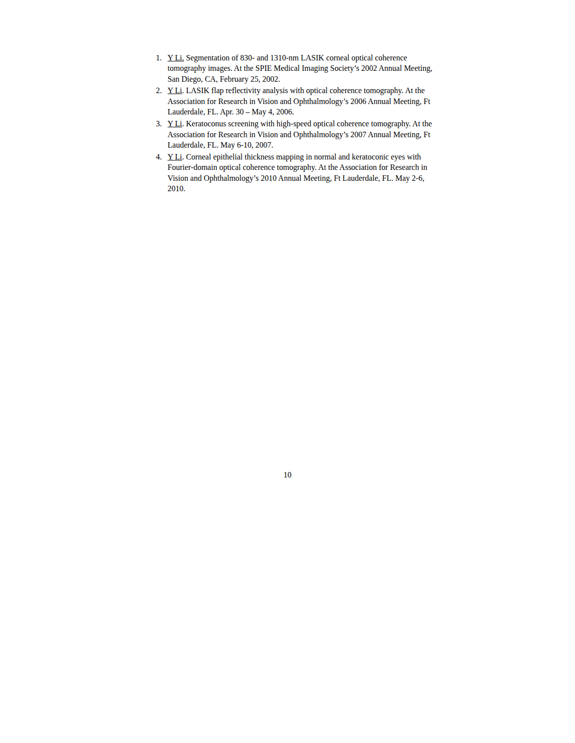Y Li. Segmentation of 830- and 1310-nm LASIK corneal optical coherence tomography images. At the SPIE Medical Imaging Society’s 2002 Annual Meeting, San Diego, CA, February 25, 2002.
Y Li. LASIK flap reflectivity analysis with optical coherence tomography. At the Association for Research in Vision and Ophthalmology’s 2006 Annual Meeting, Ft Lauderdale, FL. Apr. 30 – May 4, 2006.
Y Li. Keratoconus screening with high-speed optical coherence tomography. At the Association for Research in Vision and Ophthalmology’s 2007 Annual Meeting, Ft Lauderdale, FL. May 6-10, 2007.
Y Li. Corneal epithelial thickness mapping in normal and keratoconic eyes with Fourier-domain optical coherence tomography. At the Association for Research in Vision and Ophthalmology’s 2010 Annual Meeting, Ft Lauderdale, FL. May 2-6, 2010.
10